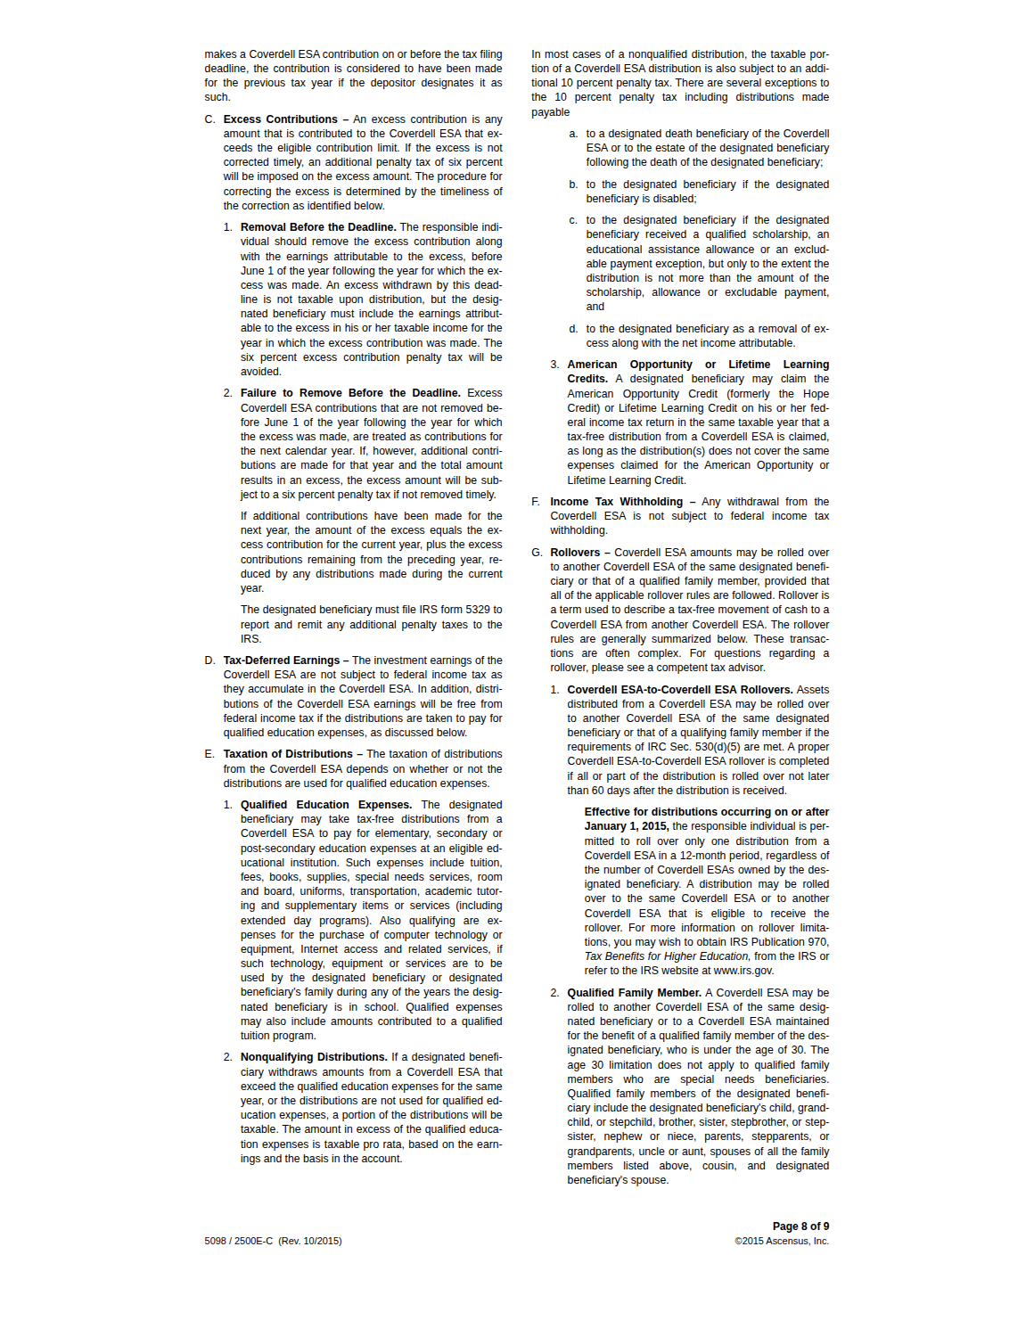makes a Coverdell ESA contribution on or before the tax filing deadline, the contribution is considered to have been made for the previous tax year if the depositor designates it as such.
C.
Excess Contributions – An excess contribution is any amount that is contributed to the Coverdell ESA that exceeds the eligible contribution limit. If the excess is not corrected timely, an additional penalty tax of six percent will be imposed on the excess amount. The procedure for correcting the excess is determined by the timeliness of the correction as identified below.
1.
Removal Before the Deadline. The responsible individual should remove the excess contribution along with the earnings attributable to the excess, before June 1 of the year following the year for which the excess was made. An excess withdrawn by this deadline is not taxable upon distribution, but the designated beneficiary must include the earnings attributable to the excess in his or her taxable income for the year in which the excess contribution was made. The six percent excess contribution penalty tax will be avoided.
2.
Failure to Remove Before the Deadline. Excess Coverdell ESA contributions that are not removed before June 1 of the year following the year for which the excess was made, are treated as contributions for the next calendar year. If, however, additional contributions are made for that year and the total amount results in an excess, the excess amount will be subject to a six percent penalty tax if not removed timely.
If additional contributions have been made for the next year, the amount of the excess equals the excess contribution for the current year, plus the excess contributions remaining from the preceding year, reduced by any distributions made during the current year.
The designated beneficiary must file IRS form 5329 to report and remit any additional penalty taxes to the IRS.
D.
Tax-Deferred Earnings – The investment earnings of the Coverdell ESA are not subject to federal income tax as they accumulate in the Coverdell ESA. In addition, distributions of the Coverdell ESA earnings will be free from federal income tax if the distributions are taken to pay for qualified education expenses, as discussed below.
E.
Taxation of Distributions – The taxation of distributions from the Coverdell ESA depends on whether or not the distributions are used for qualified education expenses.
1.
Qualified Education Expenses. The designated beneficiary may take tax-free distributions from a Coverdell ESA to pay for elementary, secondary or post-secondary education expenses at an eligible educational institution. Such expenses include tuition, fees, books, supplies, special needs services, room and board, uniforms, transportation, academic tutoring and supplementary items or services (including extended day programs). Also qualifying are expenses for the purchase of computer technology or equipment, Internet access and related services, if such technology, equipment or services are to be used by the designated beneficiary or designated beneficiary's family during any of the years the designated beneficiary is in school. Qualified expenses may also include amounts contributed to a qualified tuition program.
2.
Nonqualifying Distributions. If a designated beneficiary withdraws amounts from a Coverdell ESA that exceed the qualified education expenses for the same year, or the distributions are not used for qualified education expenses, a portion of the distributions will be taxable. The amount in excess of the qualified education expenses is taxable pro rata, based on the earnings and the basis in the account.
In most cases of a nonqualified distribution, the taxable portion of a Coverdell ESA distribution is also subject to an additional 10 percent penalty tax. There are several exceptions to the 10 percent penalty tax including distributions made payable
a.
to a designated death beneficiary of the Coverdell ESA or to the estate of the designated beneficiary following the death of the designated beneficiary;
b.
to the designated beneficiary if the designated beneficiary is disabled;
c.
to the designated beneficiary if the designated beneficiary received a qualified scholarship, an educational assistance allowance or an excludable payment exception, but only to the extent the distribution is not more than the amount of the scholarship, allowance or excludable payment, and
d.
to the designated beneficiary as a removal of excess along with the net income attributable.
3.
American Opportunity or Lifetime Learning Credits. A designated beneficiary may claim the American Opportunity Credit (formerly the Hope Credit) or Lifetime Learning Credit on his or her federal income tax return in the same taxable year that a tax-free distribution from a Coverdell ESA is claimed, as long as the distribution(s) does not cover the same expenses claimed for the American Opportunity or Lifetime Learning Credit.
F.
Income Tax Withholding – Any withdrawal from the Coverdell ESA is not subject to federal income tax withholding.
G.
Rollovers – Coverdell ESA amounts may be rolled over to another Coverdell ESA of the same designated beneficiary or that of a qualified family member, provided that all of the applicable rollover rules are followed. Rollover is a term used to describe a tax-free movement of cash to a Coverdell ESA from another Coverdell ESA. The rollover rules are generally summarized below. These transactions are often complex. For questions regarding a rollover, please see a competent tax advisor.
1.
Coverdell ESA-to-Coverdell ESA Rollovers. Assets distributed from a Coverdell ESA may be rolled over to another Coverdell ESA of the same designated beneficiary or that of a qualifying family member if the requirements of IRC Sec. 530(d)(5) are met. A proper Coverdell ESA-to-Coverdell ESA rollover is completed if all or part of the distribution is rolled over not later than 60 days after the distribution is received.
Effective for distributions occurring on or after January 1, 2015, the responsible individual is permitted to roll over only one distribution from a Coverdell ESA in a 12-month period, regardless of the number of Coverdell ESAs owned by the designated beneficiary. A distribution may be rolled over to the same Coverdell ESA or to another Coverdell ESA that is eligible to receive the rollover. For more information on rollover limitations, you may wish to obtain IRS Publication 970, Tax Benefits for Higher Education, from the IRS or refer to the IRS website at www.irs.gov.
2.
Qualified Family Member. A Coverdell ESA may be rolled to another Coverdell ESA of the same designated beneficiary or to a Coverdell ESA maintained for the benefit of a qualified family member of the designated beneficiary, who is under the age of 30. The age 30 limitation does not apply to qualified family members who are special needs beneficiaries. Qualified family members of the designated beneficiary include the designated beneficiary's child, grandchild, or stepchild, brother, sister, stepbrother, or stepsister, nephew or niece, parents, stepparents, or grandparents, uncle or aunt, spouses of all the family members listed above, cousin, and designated beneficiary's spouse.
5098 / 2500E-C (Rev. 10/2015)
Page 8 of 9
©2015 Ascensus, Inc.